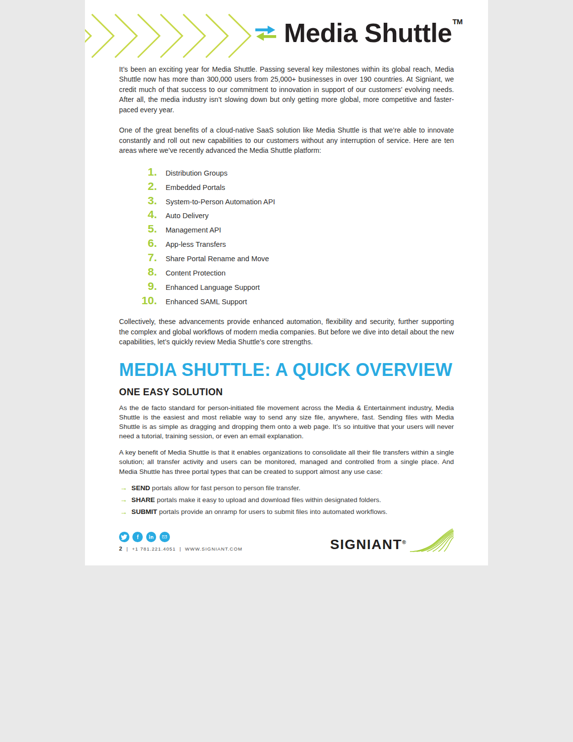Media ShuttleTM
It’s been an exciting year for Media Shuttle. Passing several key milestones within its global reach, Media Shuttle now has more than 300,000 users from 25,000+ businesses in over 190 countries. At Signiant, we credit much of that success to our commitment to innovation in support of our customers’ evolving needs. After all, the media industry isn’t slowing down but only getting more global, more competitive and faster-paced every year.
One of the great benefits of a cloud-native SaaS solution like Media Shuttle is that we’re able to innovate constantly and roll out new capabilities to our customers without any interruption of service. Here are ten areas where we’ve recently advanced the Media Shuttle platform:
Distribution Groups
Embedded Portals
System-to-Person Automation API
Auto Delivery
Management API
App-less Transfers
Share Portal Rename and Move
Content Protection
Enhanced Language Support
Enhanced SAML Support
Collectively, these advancements provide enhanced automation, flexibility and security, further supporting the complex and global workflows of modern media companies. But before we dive into detail about the new capabilities, let’s quickly review Media Shuttle’s core strengths.
MEDIA SHUTTLE: A QUICK OVERVIEW
ONE EASY SOLUTION
As the de facto standard for person-initiated file movement across the Media & Entertainment industry, Media Shuttle is the easiest and most reliable way to send any size file, anywhere, fast. Sending files with Media Shuttle is as simple as dragging and dropping them onto a web page. It’s so intuitive that your users will never need a tutorial, training session, or even an email explanation.
A key benefit of Media Shuttle is that it enables organizations to consolidate all their file transfers within a single solution; all transfer activity and users can be monitored, managed and controlled from a single place. And Media Shuttle has three portal types that can be created to support almost any use case:
SEND portals allow for fast person to person file transfer.
SHARE portals make it easy to upload and download files within designated folders.
SUBMIT portals provide an onramp for users to submit files into automated workflows.
2 | +1 781.221.4051 | WWW.SIGNIANT.COM
SIGNIANT®